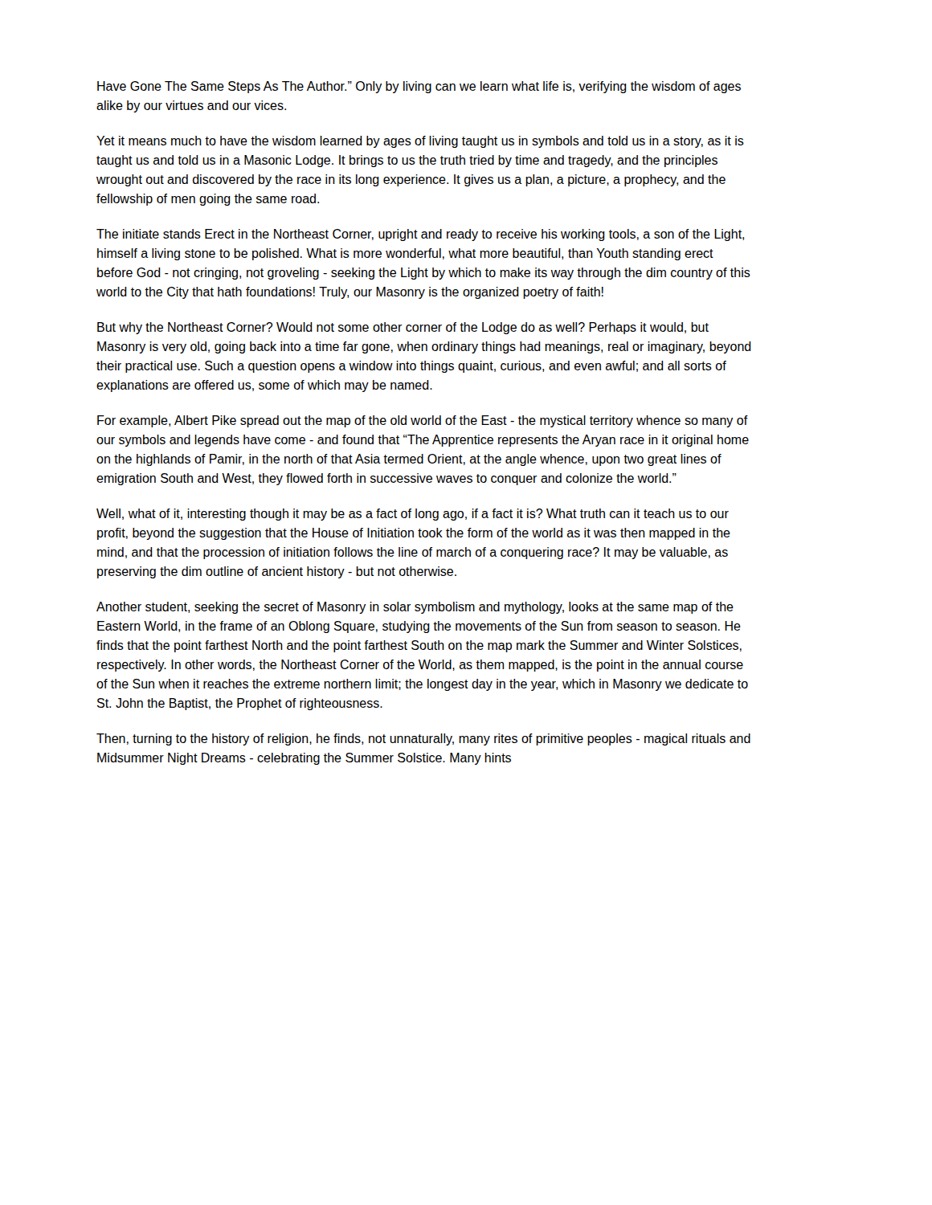Have Gone The Same Steps As The Author.” Only by living can we learn what life is, verifying the wisdom of ages alike by our virtues and our vices.
Yet it means much to have the wisdom learned by ages of living taught us in symbols and told us in a story, as it is taught us and told us in a Masonic Lodge. It brings to us the truth tried by time and tragedy, and the principles wrought out and discovered by the race in its long experience. It gives us a plan, a picture, a prophecy, and the fellowship of men going the same road.
The initiate stands Erect in the Northeast Corner, upright and ready to receive his working tools, a son of the Light, himself a living stone to be polished. What is more wonderful, what more beautiful, than Youth standing erect before God - not cringing, not groveling - seeking the Light by which to make its way through the dim country of this world to the City that hath foundations! Truly, our Masonry is the organized poetry of faith!
But why the Northeast Corner? Would not some other corner of the Lodge do as well? Perhaps it would, but Masonry is very old, going back into a time far gone, when ordinary things had meanings, real or imaginary, beyond their practical use. Such a question opens a window into things quaint, curious, and even awful; and all sorts of explanations are offered us, some of which may be named.
For example, Albert Pike spread out the map of the old world of the East - the mystical territory whence so many of our symbols and legends have come - and found that “The Apprentice represents the Aryan race in it original home on the highlands of Pamir, in the north of that Asia termed Orient, at the angle whence, upon two great lines of emigration South and West, they flowed forth in successive waves to conquer and colonize the world.”
Well, what of it, interesting though it may be as a fact of long ago, if a fact it is? What truth can it teach us to our profit, beyond the suggestion that the House of Initiation took the form of the world as it was then mapped in the mind, and that the procession of initiation follows the line of march of a conquering race? It may be valuable, as preserving the dim outline of ancient history - but not otherwise.
Another student, seeking the secret of Masonry in solar symbolism and mythology, looks at the same map of the Eastern World, in the frame of an Oblong Square, studying the movements of the Sun from season to season. He finds that the point farthest North and the point farthest South on the map mark the Summer and Winter Solstices, respectively. In other words, the Northeast Corner of the World, as them mapped, is the point in the annual course of the Sun when it reaches the extreme northern limit; the longest day in the year, which in Masonry we dedicate to St. John the Baptist, the Prophet of righteousness.
Then, turning to the history of religion, he finds, not unnaturally, many rites of primitive peoples - magical rituals and Midsummer Night Dreams - celebrating the Summer Solstice. Many hints